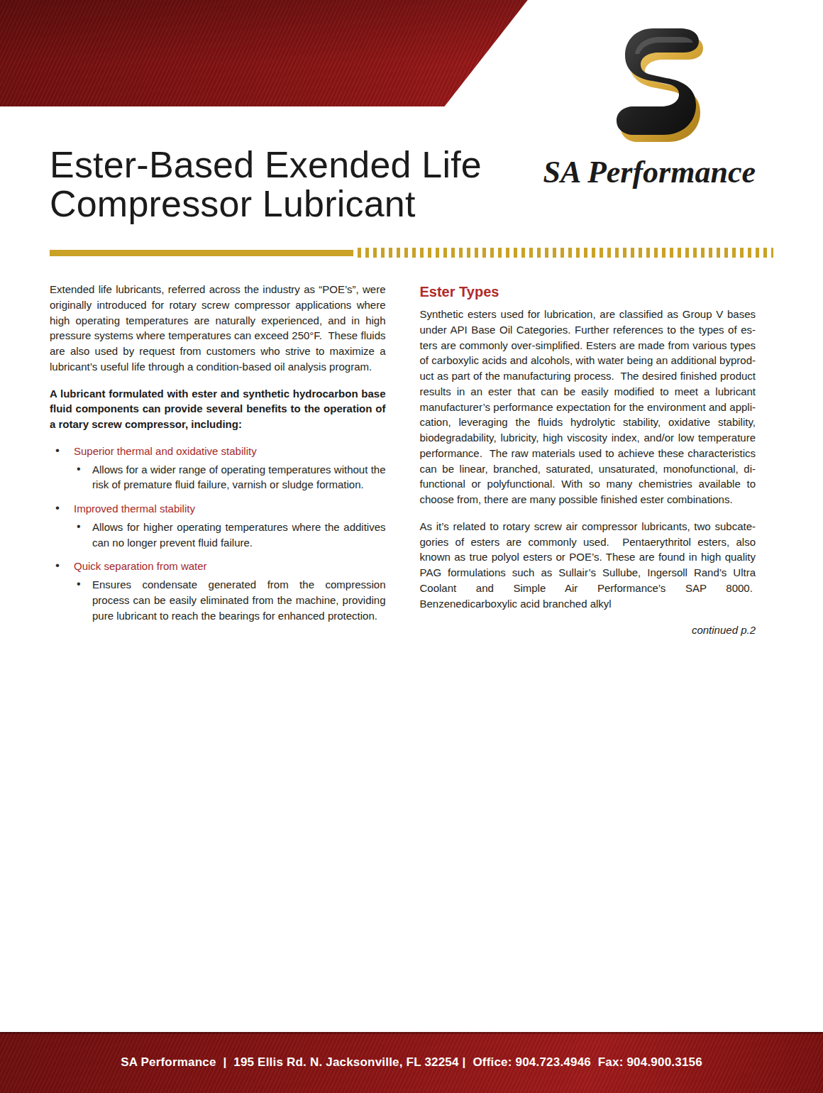Ester-Based Exended Life
Compressor Lubricant
SA Performance
Extended life lubricants, referred across the industry as “POE’s”, were originally introduced for rotary screw compressor applications where high operating temperatures are naturally experienced, and in high pressure systems where temperatures can exceed 250°F. These fluids are also used by request from customers who strive to maximize a lubricant’s useful life through a condition-based oil analysis program.
A lubricant formulated with ester and synthetic hydrocarbon base fluid components can provide several benefits to the operation of a rotary screw compressor, including:
Superior thermal and oxidative stability
Allows for a wider range of operating temperatures without the risk of premature fluid failure, varnish or sludge formation.
Improved thermal stability
Allows for higher operating temperatures where the additives can no longer prevent fluid failure.
Quick separation from water
Ensures condensate generated from the compression process can be easily eliminated from the machine, providing pure lubricant to reach the bearings for enhanced protection.
Ester Types
Synthetic esters used for lubrication, are classified as Group V bases under API Base Oil Categories. Further references to the types of esters are commonly over-simplified. Esters are made from various types of carboxylic acids and alcohols, with water being an additional byproduct as part of the manufacturing process. The desired finished product results in an ester that can be easily modified to meet a lubricant manufacturer’s performance expectation for the environment and application, leveraging the fluids hydrolytic stability, oxidative stability, biodegradability, lubricity, high viscosity index, and/or low temperature performance. The raw materials used to achieve these characteristics can be linear, branched, saturated, unsaturated, monofunctional, difunctional or polyfunctional. With so many chemistries available to choose from, there are many possible finished ester combinations.
As it’s related to rotary screw air compressor lubricants, two subcategories of esters are commonly used. Pentaerythritol esters, also known as true polyol esters or POE’s. These are found in high quality PAG formulations such as Sullair’s Sullube, Ingersoll Rand’s Ultra Coolant and Simple Air Performance’s SAP 8000. Benzenedicarboxylic acid branched alkyl
continued p.2
SA Performance | 195 Ellis Rd. N. Jacksonville, FL 32254 | Office: 904.723.4946 Fax: 904.900.3156